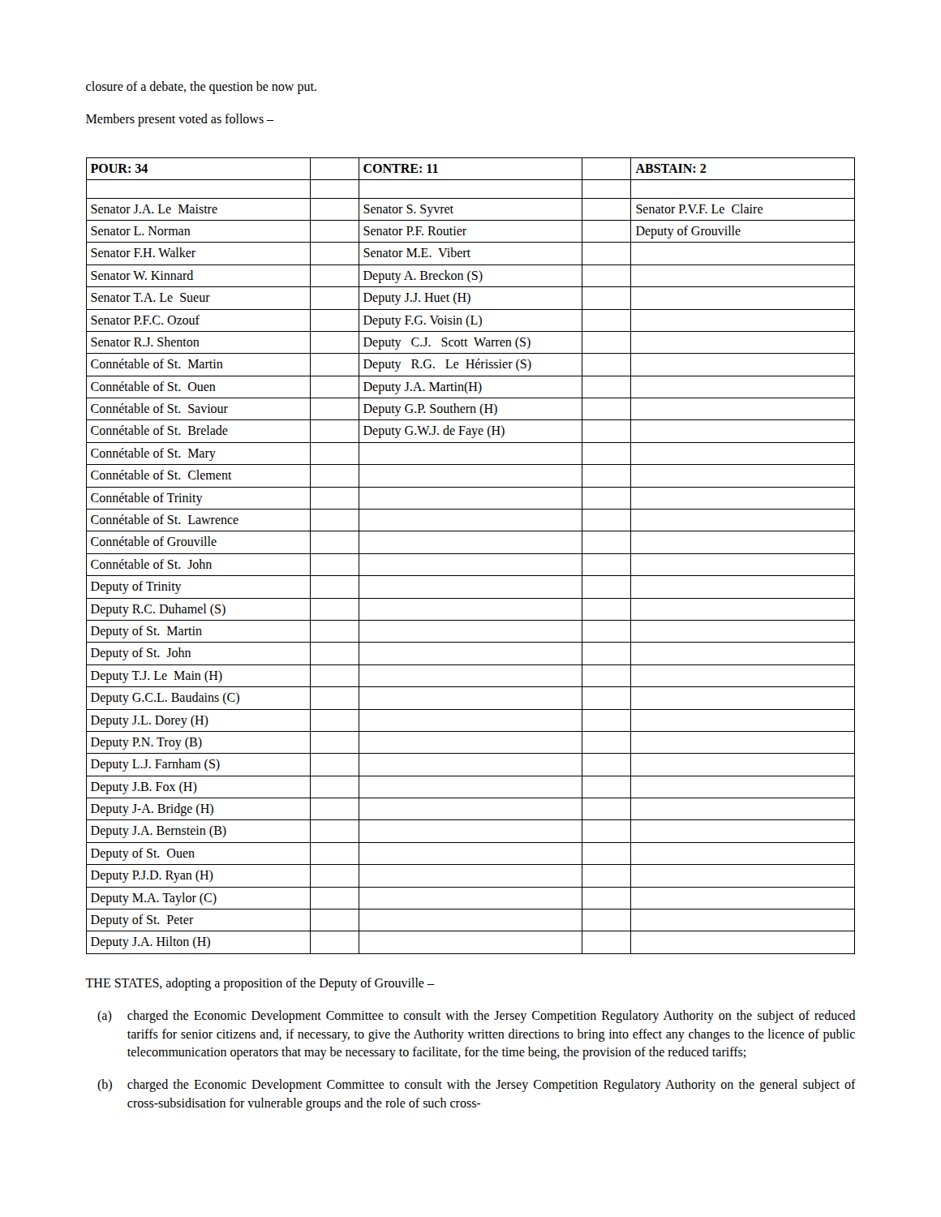closure of a debate, the question be now put.
Members present voted as follows –
| POUR: 34 | | CONTRE: 11 | | ABSTAIN: 2 |
| Senator J.A. Le Maistre | | Senator S. Syvret | | Senator P.V.F. Le Claire |
| Senator L. Norman | | Senator P.F. Routier | | Deputy of Grouville |
| Senator F.H. Walker | | Senator M.E. Vibert | | |
| Senator W. Kinnard | | Deputy A. Breckon (S) | | |
| Senator T.A. Le Sueur | | Deputy J.J. Huet (H) | | |
| Senator P.F.C. Ozouf | | Deputy F.G. Voisin (L) | | |
| Senator R.J. Shenton | | Deputy C.J. Scott Warren (S) | | |
| Connétable of St. Martin | | Deputy R.G. Le Hérissier (S) | | |
| Connétable of St. Ouen | | Deputy J.A. Martin(H) | | |
| Connétable of St. Saviour | | Deputy G.P. Southern (H) | | |
| Connétable of St. Brelade | | Deputy G.W.J. de Faye (H) | | |
| Connétable of St. Mary | | | | |
| Connétable of St. Clement | | | | |
| Connétable of Trinity | | | | |
| Connétable of St. Lawrence | | | | |
| Connétable of Grouville | | | | |
| Connétable of St. John | | | | |
| Deputy of Trinity | | | | |
| Deputy R.C. Duhamel (S) | | | | |
| Deputy of St. Martin | | | | |
| Deputy of St. John | | | | |
| Deputy T.J. Le Main (H) | | | | |
| Deputy G.C.L. Baudains (C) | | | | |
| Deputy J.L. Dorey (H) | | | | |
| Deputy P.N. Troy (B) | | | | |
| Deputy L.J. Farnham (S) | | | | |
| Deputy J.B. Fox (H) | | | | |
| Deputy J-A. Bridge (H) | | | | |
| Deputy J.A. Bernstein (B) | | | | |
| Deputy of St. Ouen | | | | |
| Deputy P.J.D. Ryan (H) | | | | |
| Deputy M.A. Taylor (C) | | | | |
| Deputy of St. Peter | | | | |
| Deputy J.A. Hilton (H) | | | | |
THE STATES, adopting a proposition of the Deputy of Grouville –
(a) charged the Economic Development Committee to consult with the Jersey Competition Regulatory Authority on the subject of reduced tariffs for senior citizens and, if necessary, to give the Authority written directions to bring into effect any changes to the licence of public telecommunication operators that may be necessary to facilitate, for the time being, the provision of the reduced tariffs;
(b) charged the Economic Development Committee to consult with the Jersey Competition Regulatory Authority on the general subject of cross-subsidisation for vulnerable groups and the role of such cross-